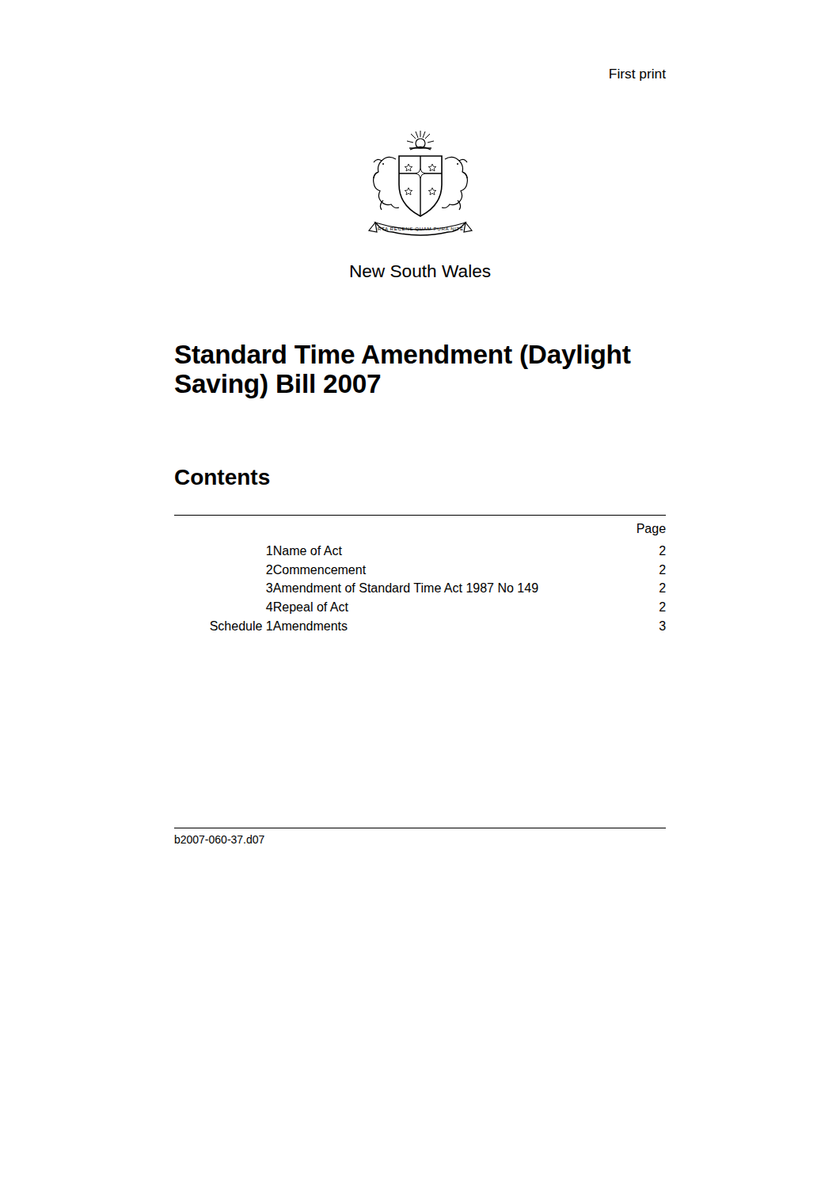First print
ORTA RECENS QUAM PURA NITES
New South Wales
Standard Time Amendment (Daylight Saving) Bill 2007
Contents
| | | Page |
| 1 | Name of Act | 2 |
| 2 | Commencement | 2 |
| 3 | Amendment of Standard Time Act 1987 No 149 | 2 |
| 4 | Repeal of Act | 2 |
| Schedule 1 | Amendments | 3 |
b2007-060-37.d07